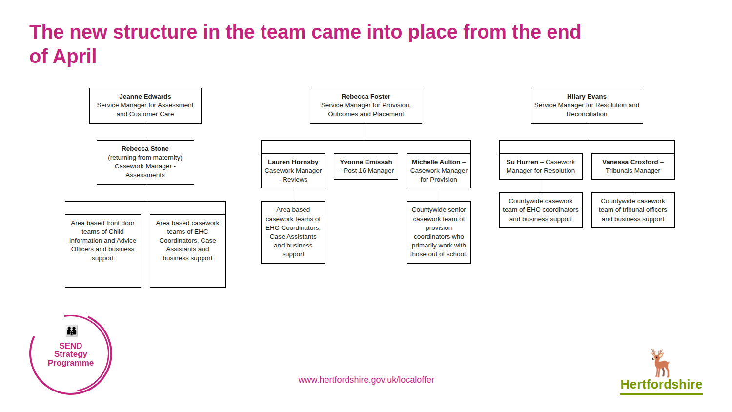The new structure in the team came into place from the end of April
Jeanne Edwards
Service Manager for Assessment and Customer Care
Rebecca Stone
(returning from maternity)
Casework Manager - Assessments
Area based front door teams of Child Information and Advice Officers and business support
Area based casework teams of EHC Coordinators, Case Assistants and business support
Rebecca Foster
Service Manager for Provision, Outcomes and Placement
Lauren Hornsby
Casework Manager - Reviews
Area based casework teams of EHC Coordinators, Case Assistants and business support
Yvonne Emissah – Post 16 Manager
Michelle Aulton – Casework Manager for Provision
Countywide senior casework team of provision coordinators who primarily work with those out of school.
Hilary Evans
Service Manager for Resolution and Reconciliation
Su Hurren – Casework Manager for Resolution
Countywide casework team of EHC coordinators and business support
Vanessa Croxford – Tribunals Manager
Countywide casework team of tribunal officers and business support
👪
SEND
Strategy
Programme
www.hertfordshire.gov.uk/localoffer
🦌
Hertfordshire